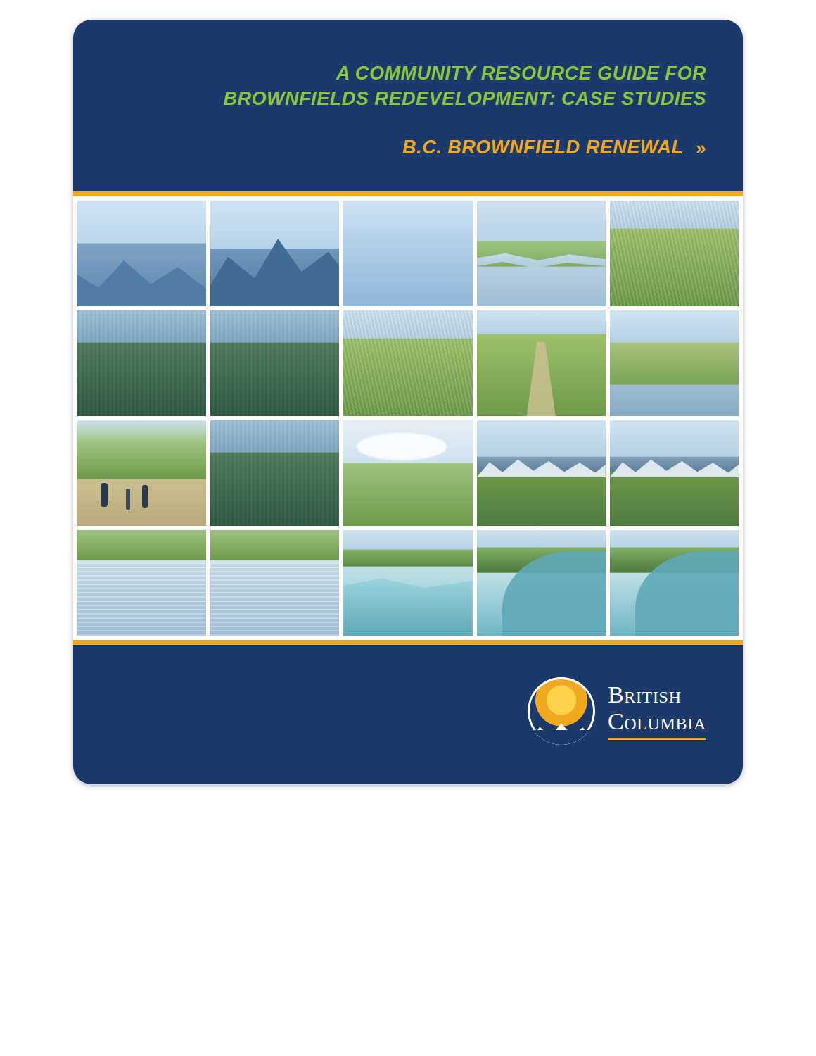A Community Resource Guide for
Brownfields Redevelopment: Case Studies
B.C. Brownfield Renewal »
British Columbia
Province of British Columbia